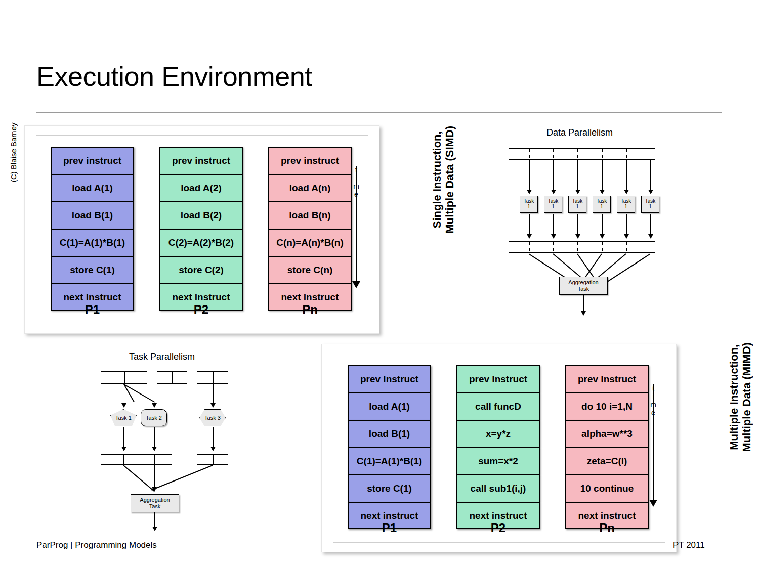Execution Environment
(C) Blaise Barney
prev instruct
load A(1)
load B(1)
C(1)=A(1)*B(1)
store C(1)
next instruct
P1
prev instruct
load A(2)
load B(2)
C(2)=A(2)*B(2)
store C(2)
next instruct
P2
prev instruct
load A(n)
load B(n)
C(n)=A(n)*B(n)
store C(n)
next instruct
Pn
t
i
m
e
Single Instruction,
Multiple Data (SIMD)
Data Parallelism
Task
1
Task
1
Task
1
Task
1
Task
1
Task
1
Aggregation
Task
Task Parallelism
Task 1
Task 2
Task 3
Aggregation
Task
prev instruct
load A(1)
load B(1)
C(1)=A(1)*B(1)
store C(1)
next instruct
P1
prev instruct
call funcD
x=y*z
sum=x*2
call sub1(i,j)
next instruct
P2
prev instruct
do 10 i=1,N
alpha=w**3
zeta=C(i)
10 continue
next instruct
Pn
t
i
m
e
Multiple Instruction,
Multiple Data (MIMD)
ParProg | Programming Models
PT 2011